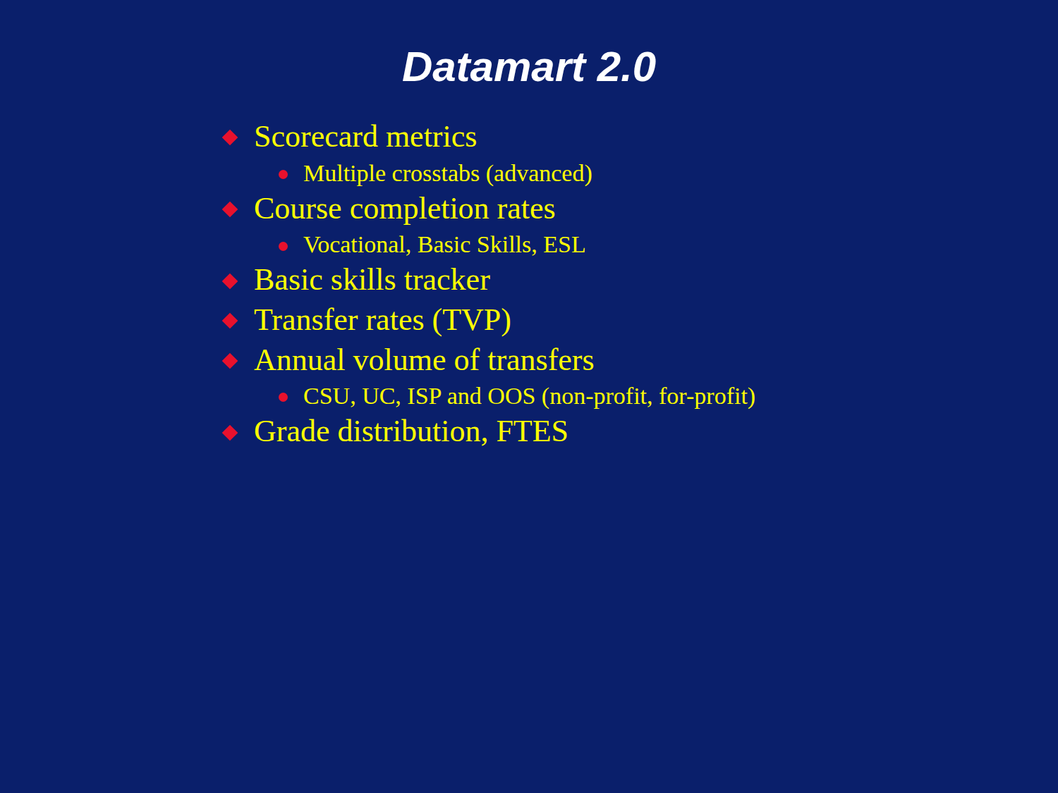Datamart 2.0
Scorecard metrics
Multiple crosstabs (advanced)
Course completion rates
Vocational, Basic Skills, ESL
Basic skills tracker
Transfer rates (TVP)
Annual volume of transfers
CSU, UC, ISP and OOS (non-profit, for-profit)
Grade distribution, FTES